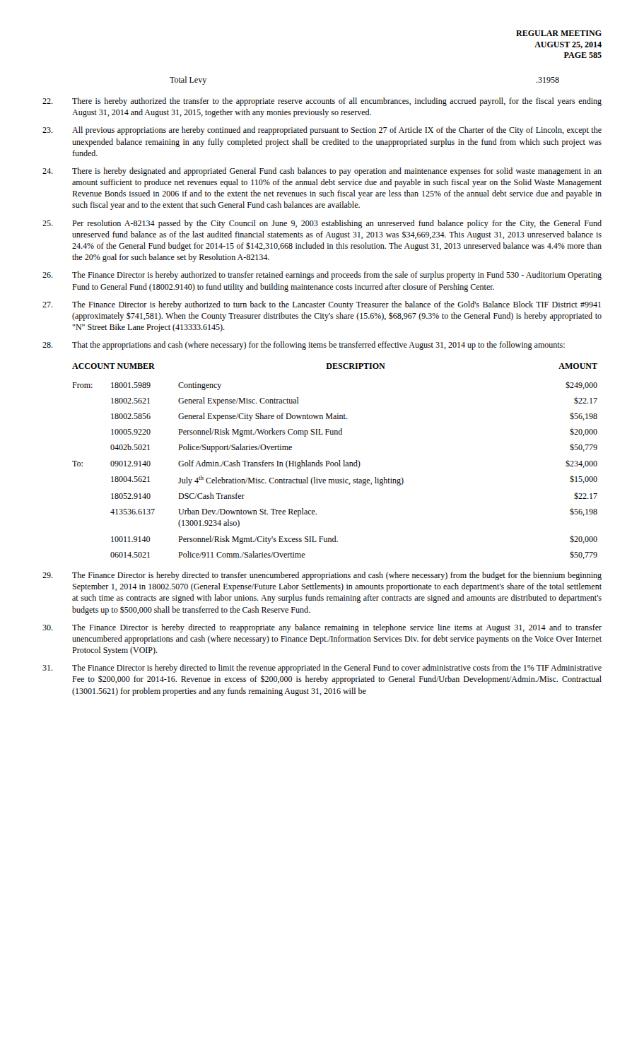REGULAR MEETING
AUGUST 25, 2014
PAGE 585
Total Levy .31958
22. There is hereby authorized the transfer to the appropriate reserve accounts of all encumbrances, including accrued payroll, for the fiscal years ending August 31, 2014 and August 31, 2015, together with any monies previously so reserved.
23. All previous appropriations are hereby continued and reappropriated pursuant to Section 27 of Article IX of the Charter of the City of Lincoln, except the unexpended balance remaining in any fully completed project shall be credited to the unappropriated surplus in the fund from which such project was funded.
24. There is hereby designated and appropriated General Fund cash balances to pay operation and maintenance expenses for solid waste management in an amount sufficient to produce net revenues equal to 110% of the annual debt service due and payable in such fiscal year on the Solid Waste Management Revenue Bonds issued in 2006 if and to the extent the net revenues in such fiscal year are less than 125% of the annual debt service due and payable in such fiscal year and to the extent that such General Fund cash balances are available.
25. Per resolution A-82134 passed by the City Council on June 9, 2003 establishing an unreserved fund balance policy for the City, the General Fund unreserved fund balance as of the last audited financial statements as of August 31, 2013 was $34,669,234. This August 31, 2013 unreserved balance is 24.4% of the General Fund budget for 2014-15 of $142,310,668 included in this resolution. The August 31, 2013 unreserved balance was 4.4% more than the 20% goal for such balance set by Resolution A-82134.
26. The Finance Director is hereby authorized to transfer retained earnings and proceeds from the sale of surplus property in Fund 530 - Auditorium Operating Fund to General Fund (18002.9140) to fund utility and building maintenance costs incurred after closure of Pershing Center.
27. The Finance Director is hereby authorized to turn back to the Lancaster County Treasurer the balance of the Gold's Balance Block TIF District #9941 (approximately $741,581). When the County Treasurer distributes the City's share (15.6%), $68,967 (9.3% to the General Fund) is hereby appropriated to "N" Street Bike Lane Project (413333.6145).
28. That the appropriations and cash (where necessary) for the following items be transferred effective August 31, 2014 up to the following amounts:
| Account Number | Description | Amount |
| --- | --- | --- |
| From: | 18001.5989 | Contingency | $249,000 |
| | 18002.5621 | General Expense/Misc. Contractual | $22.17 |
| | 18002.5856 | General Expense/City Share of Downtown Maint. | $56,198 |
| | 10005.9220 | Personnel/Risk Mgmt./Workers Comp SIL Fund | $20,000 |
| | 0402b.5021 | Police/Support/Salaries/Overtime | $50,779 |
| To: | 09012.9140 | Golf Admin./Cash Transfers In (Highlands Pool land) | $234,000 |
| | 18004.5621 | July 4 th Celebration/Misc. Contractual (live music, stage, lighting) | $15,000 |
| | 18052.9140 | DSC/Cash Transfer | $22.17 |
| | 413536.6137 | Urban Dev./Downtown St. Tree Replace. (13001.9234 also) | $56,198 |
| | 10011.9140 | Personnel/Risk Mgmt./City's Excess SIL Fund. | $20,000 |
| | 06014.5021 | Police/911 Comm./Salaries/Overtime | $50,779 |
29. The Finance Director is hereby directed to transfer unencumbered appropriations and cash (where necessary) from the budget for the biennium beginning September 1, 2014 in 18002.5070 (General Expense/Future Labor Settlements) in amounts proportionate to each department's share of the total settlement at such time as contracts are signed with labor unions. Any surplus funds remaining after contracts are signed and amounts are distributed to department's budgets up to $500,000 shall be transferred to the Cash Reserve Fund.
30. The Finance Director is hereby directed to reappropriate any balance remaining in telephone service line items at August 31, 2014 and to transfer unencumbered appropriations and cash (where necessary) to Finance Dept./Information Services Div. for debt service payments on the Voice Over Internet Protocol System (VOIP).
31. The Finance Director is hereby directed to limit the revenue appropriated in the General Fund to cover administrative costs from the 1% TIF Administrative Fee to $200,000 for 2014-16. Revenue in excess of $200,000 is hereby appropriated to General Fund/Urban Development/Admin./Misc. Contractual (13001.5621) for problem properties and any funds remaining August 31, 2016 will be